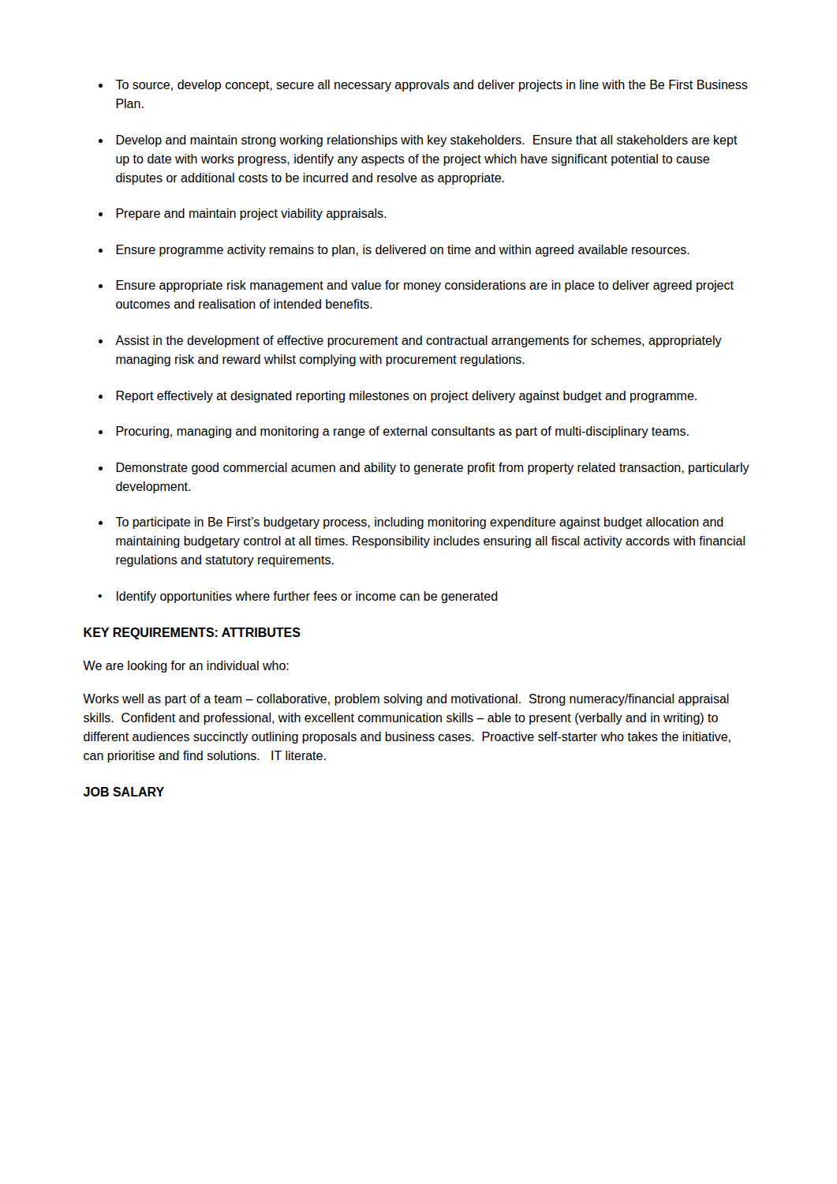To source, develop concept, secure all necessary approvals and deliver projects in line with the Be First Business Plan.
Develop and maintain strong working relationships with key stakeholders. Ensure that all stakeholders are kept up to date with works progress, identify any aspects of the project which have significant potential to cause disputes or additional costs to be incurred and resolve as appropriate.
Prepare and maintain project viability appraisals.
Ensure programme activity remains to plan, is delivered on time and within agreed available resources.
Ensure appropriate risk management and value for money considerations are in place to deliver agreed project outcomes and realisation of intended benefits.
Assist in the development of effective procurement and contractual arrangements for schemes, appropriately managing risk and reward whilst complying with procurement regulations.
Report effectively at designated reporting milestones on project delivery against budget and programme.
Procuring, managing and monitoring a range of external consultants as part of multi-disciplinary teams.
Demonstrate good commercial acumen and ability to generate profit from property related transaction, particularly development.
To participate in Be First’s budgetary process, including monitoring expenditure against budget allocation and maintaining budgetary control at all times. Responsibility includes ensuring all fiscal activity accords with financial regulations and statutory requirements.
Identify opportunities where further fees or income can be generated
KEY REQUIREMENTS: ATTRIBUTES
We are looking for an individual who:
Works well as part of a team – collaborative, problem solving and motivational. Strong numeracy/financial appraisal skills. Confident and professional, with excellent communication skills – able to present (verbally and in writing) to different audiences succinctly outlining proposals and business cases. Proactive self-starter who takes the initiative, can prioritise and find solutions. IT literate.
JOB SALARY